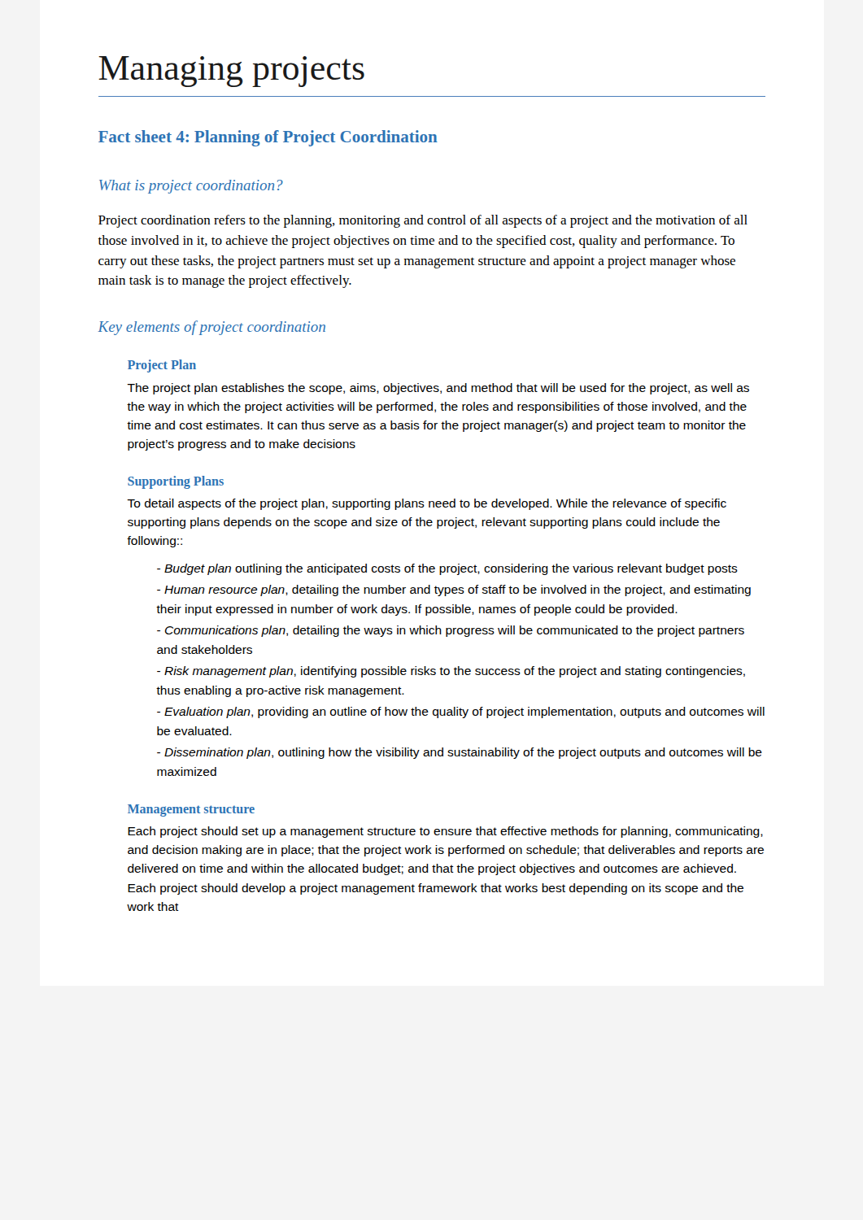Managing projects
Fact sheet 4: Planning of Project Coordination
What is project coordination?
Project coordination refers to the planning, monitoring and control of all aspects of a project and the motivation of all those involved in it, to achieve the project objectives on time and to the specified cost, quality and performance. To carry out these tasks, the project partners must set up a management structure and appoint a project manager whose main task is to manage the project effectively.
Key elements of project coordination
Project Plan
The project plan establishes the scope, aims, objectives, and method that will be used for the project, as well as the way in which the project activities will be performed, the roles and responsibilities of those involved, and the time and cost estimates. It can thus serve as a basis for the project manager(s) and project team to monitor the project’s progress and to make decisions
Supporting Plans
To detail aspects of the project plan, supporting plans need to be developed. While the relevance of specific supporting plans depends on the scope and size of the project, relevant supporting plans could include the following::
- Budget plan outlining the anticipated costs of the project, considering the various relevant budget posts
- Human resource plan, detailing the number and types of staff to be involved in the project, and estimating their input expressed in number of work days. If possible, names of people could be provided.
- Communications plan, detailing the ways in which progress will be communicated to the project partners and stakeholders
- Risk management plan, identifying possible risks to the success of the project and stating contingencies, thus enabling a pro-active risk management.
- Evaluation plan, providing an outline of how the quality of project implementation, outputs and outcomes will be evaluated.
- Dissemination plan, outlining how the visibility and sustainability of the project outputs and outcomes will be maximized
Management structure
Each project should set up a management structure to ensure that effective methods for planning, communicating, and decision making are in place; that the project work is performed on schedule; that deliverables and reports are delivered on time and within the allocated budget; and that the project objectives and outcomes are achieved. Each project should develop a project management framework that works best depending on its scope and the work that